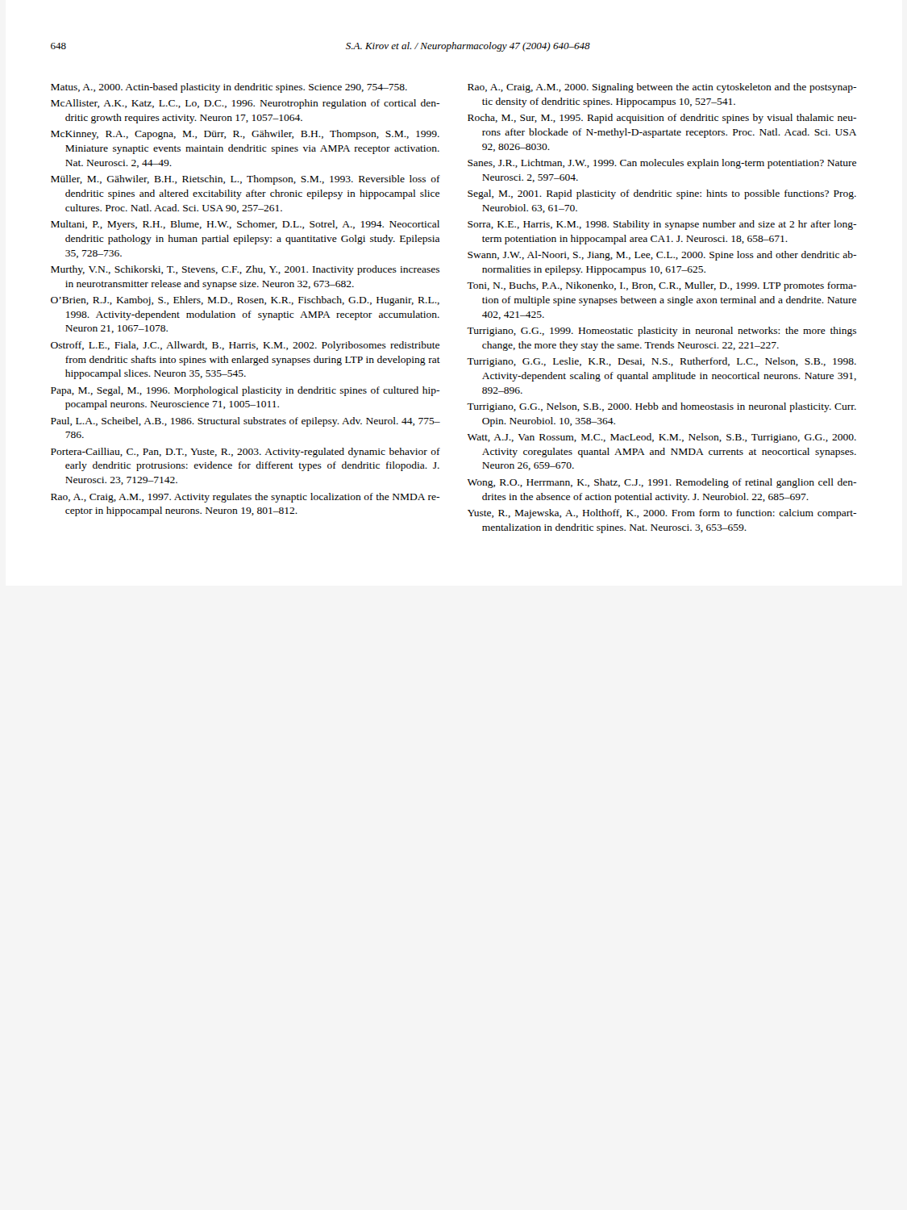648 S.A. Kirov et al. / Neuropharmacology 47 (2004) 640–648
Matus, A., 2000. Actin-based plasticity in dendritic spines. Science 290, 754–758.
McAllister, A.K., Katz, L.C., Lo, D.C., 1996. Neurotrophin regulation of cortical dendritic growth requires activity. Neuron 17, 1057–1064.
McKinney, R.A., Capogna, M., Dürr, R., Gähwiler, B.H., Thompson, S.M., 1999. Miniature synaptic events maintain dendritic spines via AMPA receptor activation. Nat. Neurosci. 2, 44–49.
Müller, M., Gähwiler, B.H., Rietschin, L., Thompson, S.M., 1993. Reversible loss of dendritic spines and altered excitability after chronic epilepsy in hippocampal slice cultures. Proc. Natl. Acad. Sci. USA 90, 257–261.
Multani, P., Myers, R.H., Blume, H.W., Schomer, D.L., Sotrel, A., 1994. Neocortical dendritic pathology in human partial epilepsy: a quantitative Golgi study. Epilepsia 35, 728–736.
Murthy, V.N., Schikorski, T., Stevens, C.F., Zhu, Y., 2001. Inactivity produces increases in neurotransmitter release and synapse size. Neuron 32, 673–682.
O’Brien, R.J., Kamboj, S., Ehlers, M.D., Rosen, K.R., Fischbach, G.D., Huganir, R.L., 1998. Activity-dependent modulation of synaptic AMPA receptor accumulation. Neuron 21, 1067–1078.
Ostroff, L.E., Fiala, J.C., Allwardt, B., Harris, K.M., 2002. Polyribosomes redistribute from dendritic shafts into spines with enlarged synapses during LTP in developing rat hippocampal slices. Neuron 35, 535–545.
Papa, M., Segal, M., 1996. Morphological plasticity in dendritic spines of cultured hippocampal neurons. Neuroscience 71, 1005–1011.
Paul, L.A., Scheibel, A.B., 1986. Structural substrates of epilepsy. Adv. Neurol. 44, 775–786.
Portera-Cailliau, C., Pan, D.T., Yuste, R., 2003. Activity-regulated dynamic behavior of early dendritic protrusions: evidence for different types of dendritic filopodia. J. Neurosci. 23, 7129–7142.
Rao, A., Craig, A.M., 1997. Activity regulates the synaptic localization of the NMDA receptor in hippocampal neurons. Neuron 19, 801–812.
Rao, A., Craig, A.M., 2000. Signaling between the actin cytoskeleton and the postsynaptic density of dendritic spines. Hippocampus 10, 527–541.
Rocha, M., Sur, M., 1995. Rapid acquisition of dendritic spines by visual thalamic neurons after blockade of N-methyl-D-aspartate receptors. Proc. Natl. Acad. Sci. USA 92, 8026–8030.
Sanes, J.R., Lichtman, J.W., 1999. Can molecules explain long-term potentiation? Nature Neurosci. 2, 597–604.
Segal, M., 2001. Rapid plasticity of dendritic spine: hints to possible functions? Prog. Neurobiol. 63, 61–70.
Sorra, K.E., Harris, K.M., 1998. Stability in synapse number and size at 2 hr after long-term potentiation in hippocampal area CA1. J. Neurosci. 18, 658–671.
Swann, J.W., Al-Noori, S., Jiang, M., Lee, C.L., 2000. Spine loss and other dendritic abnormalities in epilepsy. Hippocampus 10, 617–625.
Toni, N., Buchs, P.A., Nikonenko, I., Bron, C.R., Muller, D., 1999. LTP promotes formation of multiple spine synapses between a single axon terminal and a dendrite. Nature 402, 421–425.
Turrigiano, G.G., 1999. Homeostatic plasticity in neuronal networks: the more things change, the more they stay the same. Trends Neurosci. 22, 221–227.
Turrigiano, G.G., Leslie, K.R., Desai, N.S., Rutherford, L.C., Nelson, S.B., 1998. Activity-dependent scaling of quantal amplitude in neocortical neurons. Nature 391, 892–896.
Turrigiano, G.G., Nelson, S.B., 2000. Hebb and homeostasis in neuronal plasticity. Curr. Opin. Neurobiol. 10, 358–364.
Watt, A.J., Van Rossum, M.C., MacLeod, K.M., Nelson, S.B., Turrigiano, G.G., 2000. Activity coregulates quantal AMPA and NMDA currents at neocortical synapses. Neuron 26, 659–670.
Wong, R.O., Herrmann, K., Shatz, C.J., 1991. Remodeling of retinal ganglion cell dendrites in the absence of action potential activity. J. Neurobiol. 22, 685–697.
Yuste, R., Majewska, A., Holthoff, K., 2000. From form to function: calcium compartmentalization in dendritic spines. Nat. Neurosci. 3, 653–659.